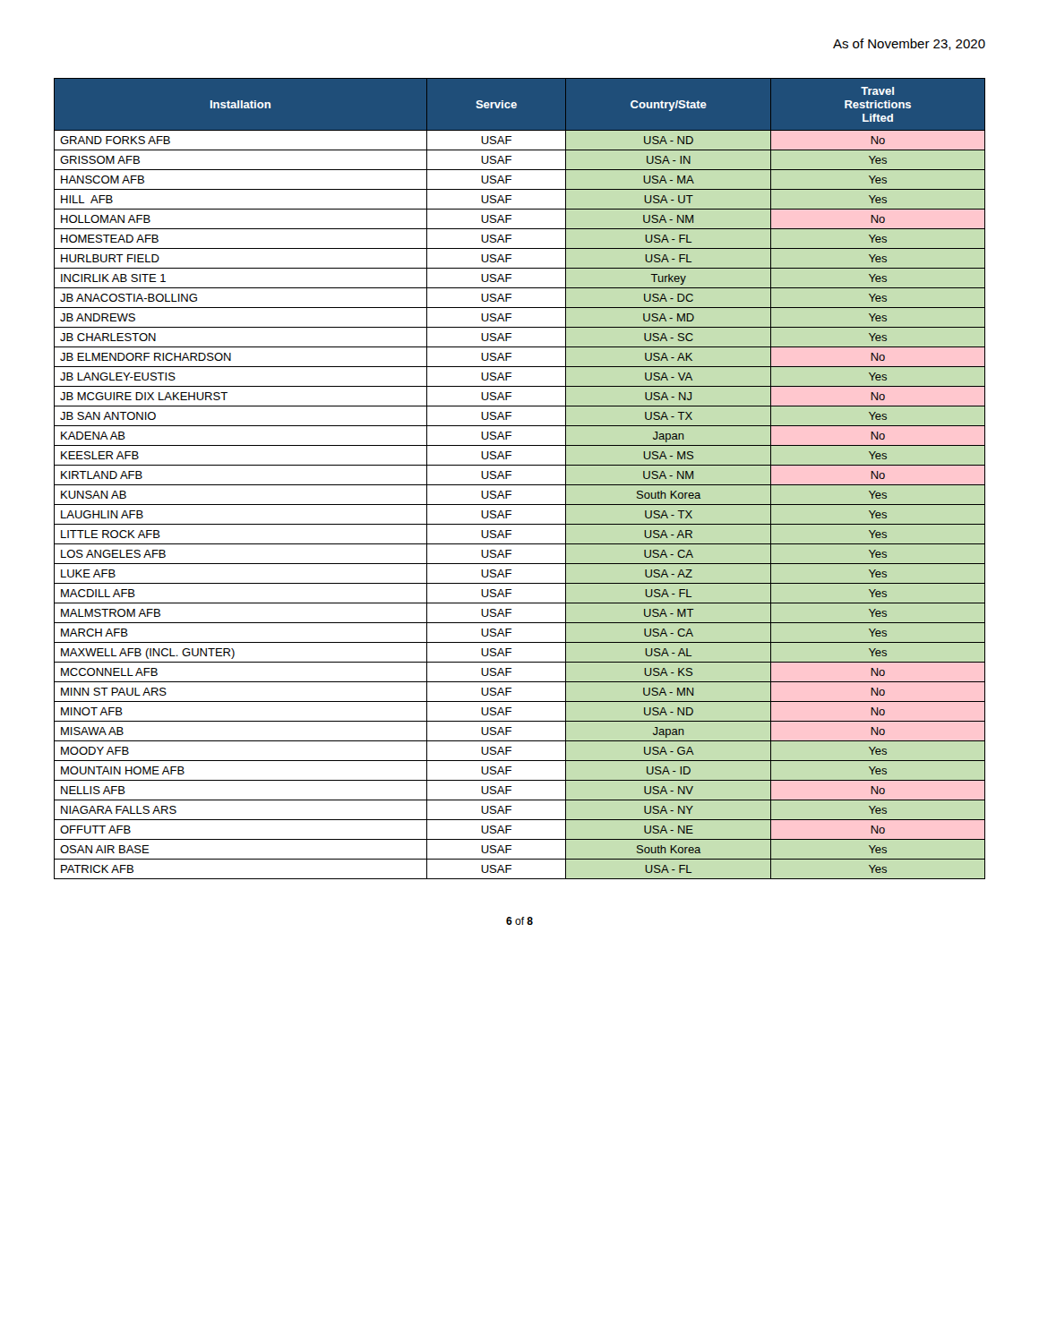As of November 23, 2020
| Installation | Service | Country/State | Travel Restrictions Lifted |
| --- | --- | --- | --- |
| GRAND FORKS AFB | USAF | USA - ND | No |
| GRISSOM AFB | USAF | USA - IN | Yes |
| HANSCOM AFB | USAF | USA - MA | Yes |
| HILL AFB | USAF | USA - UT | Yes |
| HOLLOMAN AFB | USAF | USA - NM | No |
| HOMESTEAD AFB | USAF | USA - FL | Yes |
| HURLBURT FIELD | USAF | USA - FL | Yes |
| INCIRLIK AB SITE 1 | USAF | Turkey | Yes |
| JB ANACOSTIA-BOLLING | USAF | USA - DC | Yes |
| JB ANDREWS | USAF | USA - MD | Yes |
| JB CHARLESTON | USAF | USA - SC | Yes |
| JB ELMENDORF RICHARDSON | USAF | USA - AK | No |
| JB LANGLEY-EUSTIS | USAF | USA - VA | Yes |
| JB MCGUIRE DIX LAKEHURST | USAF | USA - NJ | No |
| JB SAN ANTONIO | USAF | USA - TX | Yes |
| KADENA AB | USAF | Japan | No |
| KEESLER AFB | USAF | USA - MS | Yes |
| KIRTLAND AFB | USAF | USA - NM | No |
| KUNSAN AB | USAF | South Korea | Yes |
| LAUGHLIN AFB | USAF | USA - TX | Yes |
| LITTLE ROCK AFB | USAF | USA - AR | Yes |
| LOS ANGELES AFB | USAF | USA - CA | Yes |
| LUKE AFB | USAF | USA - AZ | Yes |
| MACDILL AFB | USAF | USA - FL | Yes |
| MALMSTROM AFB | USAF | USA - MT | Yes |
| MARCH AFB | USAF | USA - CA | Yes |
| MAXWELL AFB (INCL. GUNTER) | USAF | USA - AL | Yes |
| MCCONNELL AFB | USAF | USA - KS | No |
| MINN ST PAUL ARS | USAF | USA - MN | No |
| MINOT AFB | USAF | USA - ND | No |
| MISAWA AB | USAF | Japan | No |
| MOODY AFB | USAF | USA - GA | Yes |
| MOUNTAIN HOME AFB | USAF | USA - ID | Yes |
| NELLIS AFB | USAF | USA - NV | No |
| NIAGARA FALLS ARS | USAF | USA - NY | Yes |
| OFFUTT AFB | USAF | USA - NE | No |
| OSAN AIR BASE | USAF | South Korea | Yes |
| PATRICK AFB | USAF | USA - FL | Yes |
6 of 8